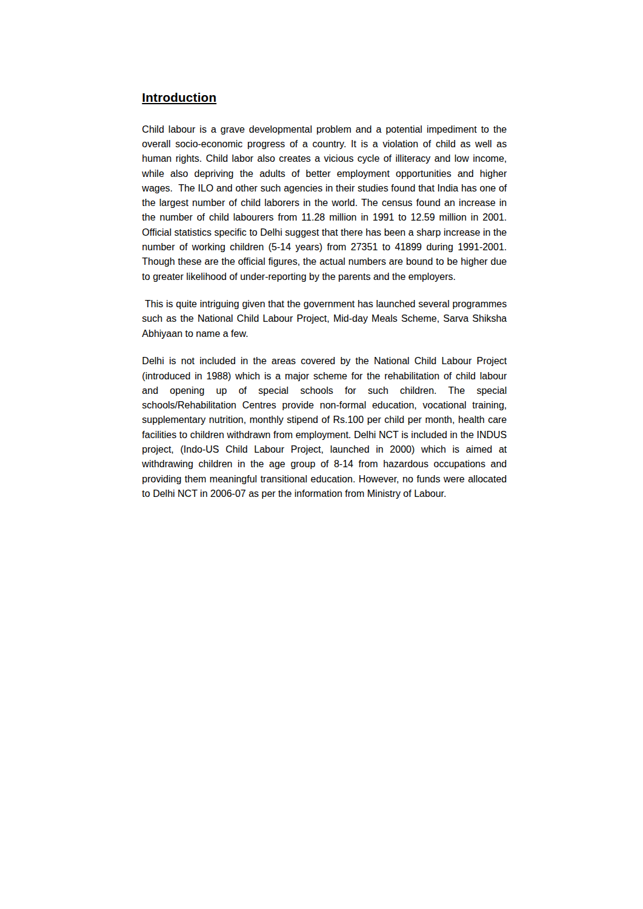Introduction
Child labour is a grave developmental problem and a potential impediment to the overall socio-economic progress of a country. It is a violation of child as well as human rights. Child labor also creates a vicious cycle of illiteracy and low income, while also depriving the adults of better employment opportunities and higher wages. The ILO and other such agencies in their studies found that India has one of the largest number of child laborers in the world. The census found an increase in the number of child labourers from 11.28 million in 1991 to 12.59 million in 2001. Official statistics specific to Delhi suggest that there has been a sharp increase in the number of working children (5-14 years) from 27351 to 41899 during 1991-2001. Though these are the official figures, the actual numbers are bound to be higher due to greater likelihood of under-reporting by the parents and the employers.
This is quite intriguing given that the government has launched several programmes such as the National Child Labour Project, Mid-day Meals Scheme, Sarva Shiksha Abhiyaan to name a few.
Delhi is not included in the areas covered by the National Child Labour Project (introduced in 1988) which is a major scheme for the rehabilitation of child labour and opening up of special schools for such children. The special schools/Rehabilitation Centres provide non-formal education, vocational training, supplementary nutrition, monthly stipend of Rs.100 per child per month, health care facilities to children withdrawn from employment. Delhi NCT is included in the INDUS project, (Indo-US Child Labour Project, launched in 2000) which is aimed at withdrawing children in the age group of 8-14 from hazardous occupations and providing them meaningful transitional education. However, no funds were allocated to Delhi NCT in 2006-07 as per the information from Ministry of Labour.